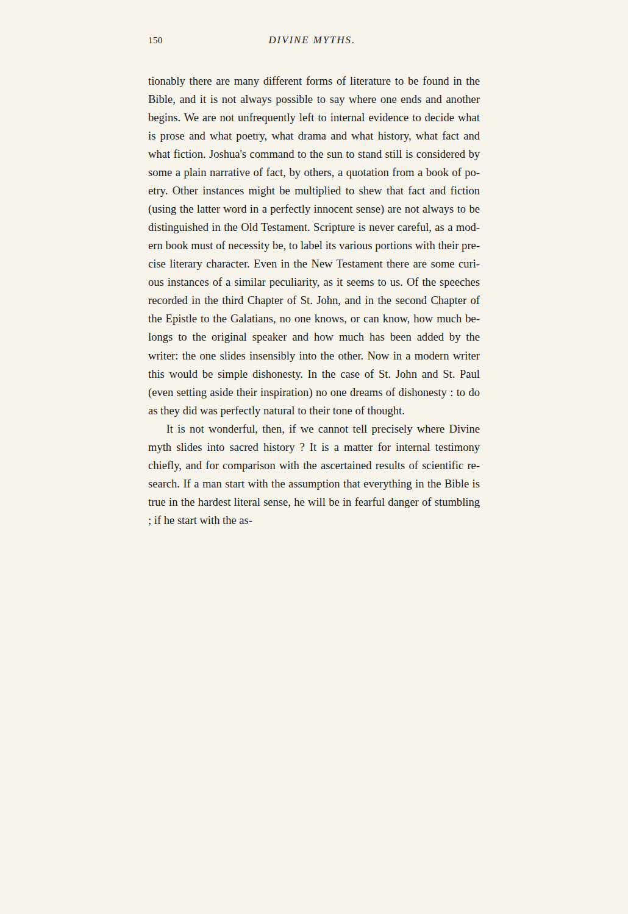150
Divine Myths.
tionably there are many different forms of literature to be found in the Bible, and it is not always possible to say where one ends and another begins. We are not unfrequently left to internal evidence to decide what is prose and what poetry, what drama and what history, what fact and what fiction. Joshua's command to the sun to stand still is considered by some a plain narrative of fact, by others, a quotation from a book of poetry. Other instances might be multiplied to shew that fact and fiction (using the latter word in a perfectly innocent sense) are not always to be distinguished in the Old Testament. Scripture is never careful, as a modern book must of necessity be, to label its various portions with their precise literary character. Even in the New Testament there are some curious instances of a similar peculiarity, as it seems to us. Of the speeches recorded in the third Chapter of St. John, and in the second Chapter of the Epistle to the Galatians, no one knows, or can know, how much belongs to the original speaker and how much has been added by the writer: the one slides insensibly into the other. Now in a modern writer this would be simple dishonesty. In the case of St. John and St. Paul (even setting aside their inspiration) no one dreams of dishonesty : to do as they did was perfectly natural to their tone of thought.
It is not wonderful, then, if we cannot tell precisely where Divine myth slides into sacred history ? It is a matter for internal testimony chiefly, and for comparison with the ascertained results of scientific research. If a man start with the assumption that everything in the Bible is true in the hardest literal sense, he will be in fearful danger of stumbling ; if he start with the as-